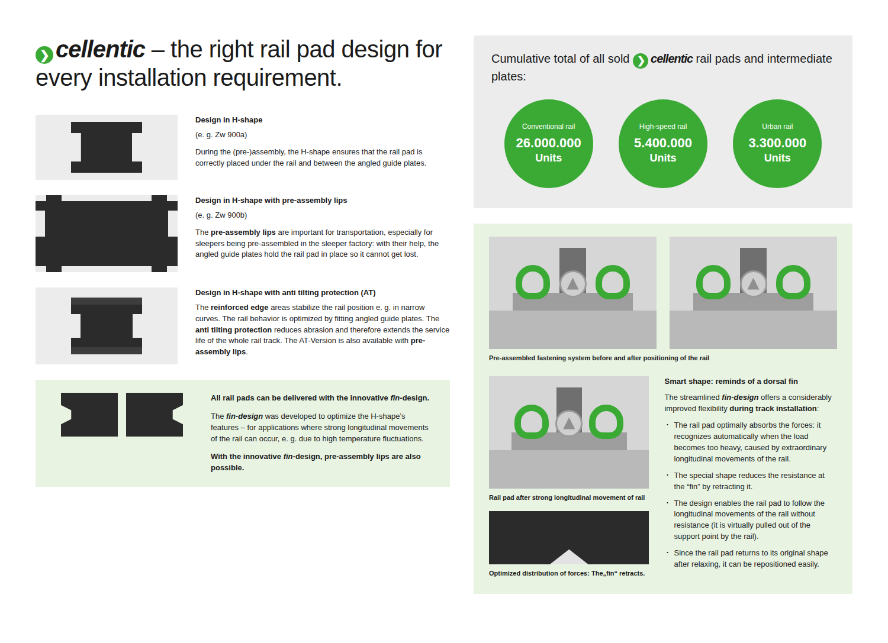❯cellentic – the right rail pad design for every installation requirement.
Design in H-shape
(e. g. Zw 900a)
During the (pre-)assembly, the H-shape ensures that the rail pad is correctly placed under the rail and between the angled guide plates.
Design in H-shape with pre-assembly lips
(e. g. Zw 900b)
The pre-assembly lips are important for transportation, especially for sleepers being pre-assembled in the sleeper factory: with their help, the angled guide plates hold the rail pad in place so it cannot get lost.
Design in H-shape with anti tilting protection (AT)
The reinforced edge areas stabilize the rail position e. g. in narrow curves. The rail behavior is optimized by fitting angled guide plates. The anti tilting protection reduces abrasion and therefore extends the service life of the whole rail track. The AT-Version is also available with pre-assembly lips.
All rail pads can be delivered with the innovative fin-design.
The fin-design was developed to optimize the H-shape’s features – for applications where strong longitudinal movements of the rail can occur, e. g. due to high temperature fluctuations.
With the innovative fin-design, pre-assembly lips are also possible.
Cumulative total of all sold ❯cellentic rail pads and intermediate plates:
Conventional rail
26.000.000
Units
High-speed rail
5.400.000
Units
Urban rail
3.300.000
Units
Pre-assembled fastening system before and after positioning of the rail
Rail pad after strong longitudinal movement of rail
Optimized distribution of forces: The„fin“ retracts.
Smart shape: reminds of a dorsal fin
The streamlined fin-design offers a considerably improved flexibility during track installation:
The rail pad optimally absorbs the forces: it recognizes automatically when the load becomes too heavy, caused by extraordinary longitudinal movements of the rail.
The special shape reduces the resistance at the “fin” by retracting it.
The design enables the rail pad to follow the longitudinal movements of the rail without resistance (it is virtually pulled out of the support point by the rail).
Since the rail pad returns to its original shape after relaxing, it can be repositioned easily.